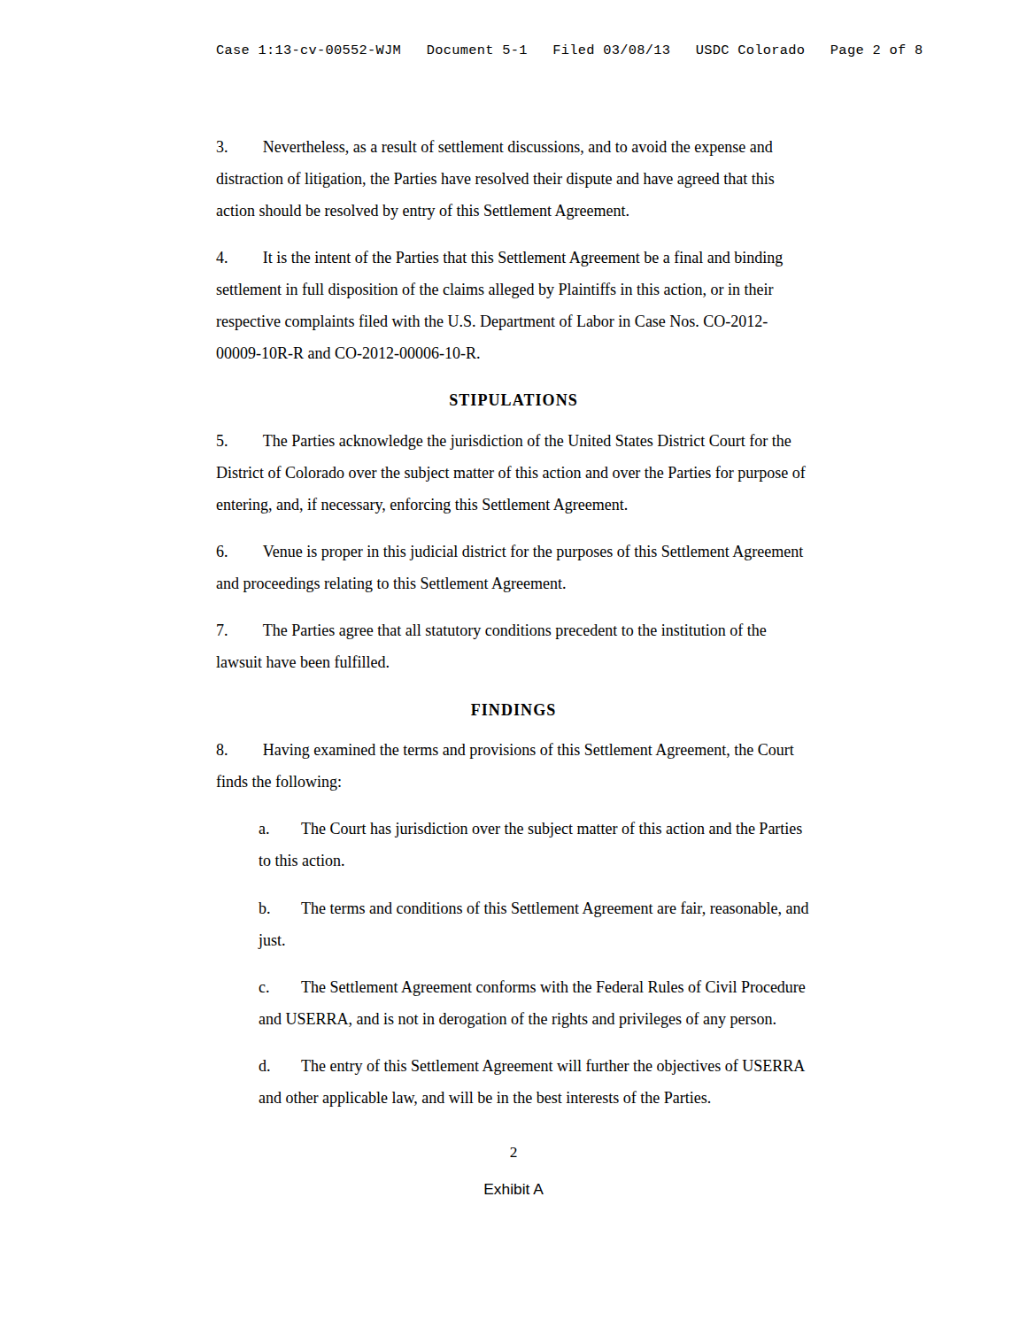Case 1:13-cv-00552-WJM Document 5-1 Filed 03/08/13 USDC Colorado Page 2 of 8
3. Nevertheless, as a result of settlement discussions, and to avoid the expense and distraction of litigation, the Parties have resolved their dispute and have agreed that this action should be resolved by entry of this Settlement Agreement.
4. It is the intent of the Parties that this Settlement Agreement be a final and binding settlement in full disposition of the claims alleged by Plaintiffs in this action, or in their respective complaints filed with the U.S. Department of Labor in Case Nos. CO-2012-00009-10R-R and CO-2012-00006-10-R.
STIPULATIONS
5. The Parties acknowledge the jurisdiction of the United States District Court for the District of Colorado over the subject matter of this action and over the Parties for purpose of entering, and, if necessary, enforcing this Settlement Agreement.
6. Venue is proper in this judicial district for the purposes of this Settlement Agreement and proceedings relating to this Settlement Agreement.
7. The Parties agree that all statutory conditions precedent to the institution of the lawsuit have been fulfilled.
FINDINGS
8. Having examined the terms and provisions of this Settlement Agreement, the Court finds the following:
a. The Court has jurisdiction over the subject matter of this action and the Parties to this action.
b. The terms and conditions of this Settlement Agreement are fair, reasonable, and just.
c. The Settlement Agreement conforms with the Federal Rules of Civil Procedure and USERRA, and is not in derogation of the rights and privileges of any person.
d. The entry of this Settlement Agreement will further the objectives of USERRA and other applicable law, and will be in the best interests of the Parties.
2
Exhibit A